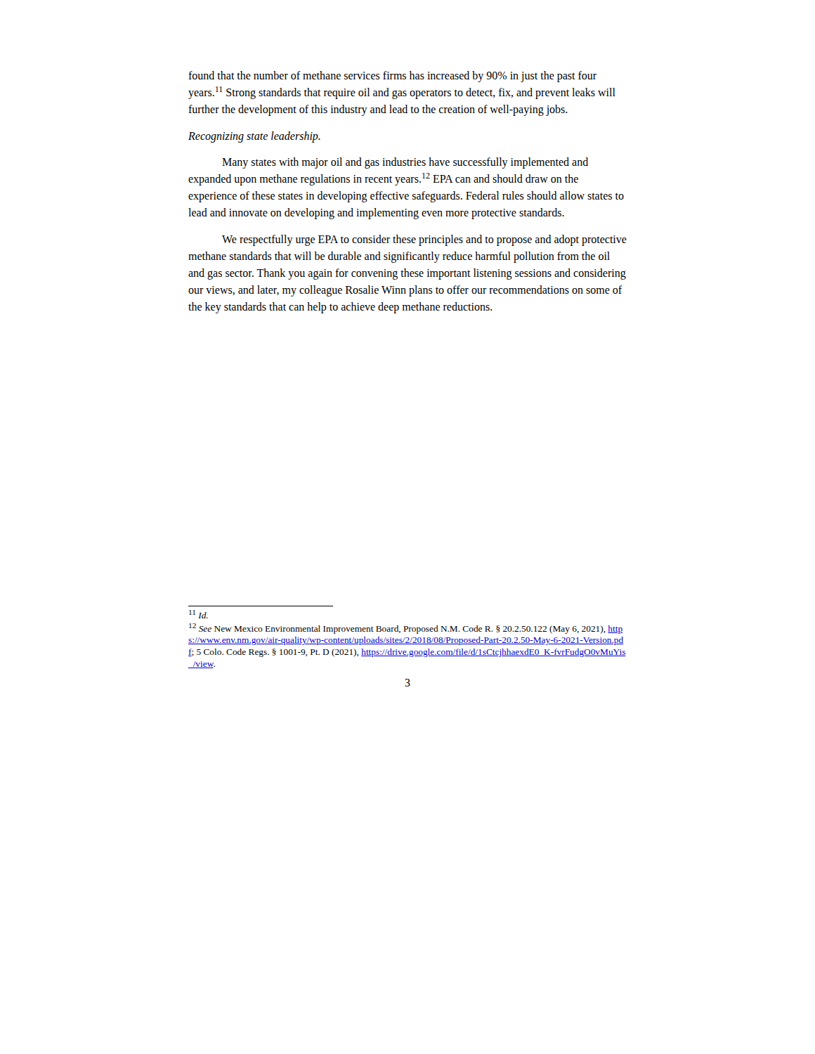found that the number of methane services firms has increased by 90% in just the past four years.11 Strong standards that require oil and gas operators to detect, fix, and prevent leaks will further the development of this industry and lead to the creation of well-paying jobs.
Recognizing state leadership.
Many states with major oil and gas industries have successfully implemented and expanded upon methane regulations in recent years.12 EPA can and should draw on the experience of these states in developing effective safeguards. Federal rules should allow states to lead and innovate on developing and implementing even more protective standards.
We respectfully urge EPA to consider these principles and to propose and adopt protective methane standards that will be durable and significantly reduce harmful pollution from the oil and gas sector. Thank you again for convening these important listening sessions and considering our views, and later, my colleague Rosalie Winn plans to offer our recommendations on some of the key standards that can help to achieve deep methane reductions.
11 Id.
12 See New Mexico Environmental Improvement Board, Proposed N.M. Code R. § 20.2.50.122 (May 6, 2021), https://www.env.nm.gov/air-quality/wp-content/uploads/sites/2/2018/08/Proposed-Part-20.2.50-May-6-2021-Version.pdf; 5 Colo. Code Regs. § 1001-9, Pt. D (2021), https://drive.google.com/file/d/1sCtcjhhaexdE0_K-fvrFudgO0vMuYis_/view.
3